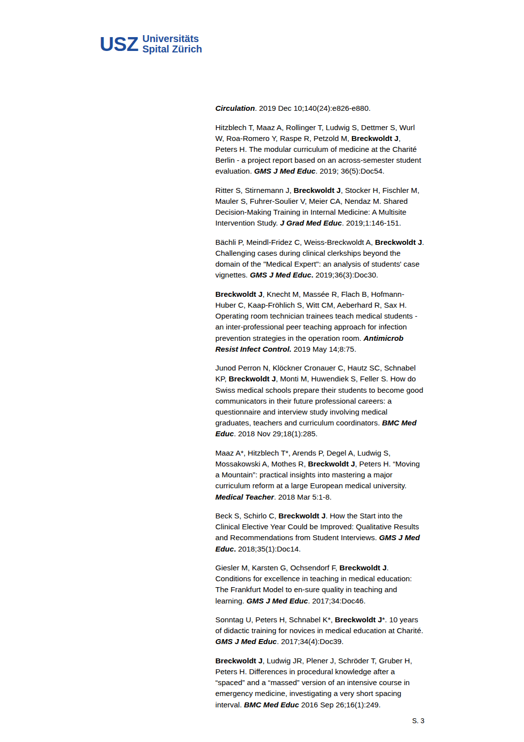USZ
Universitäts Spital Zürich
Circulation. 2019 Dec 10;140(24):e826-e880.
Hitzblech T, Maaz A, Rollinger T, Ludwig S, Dettmer S, Wurl W, Roa-Romero Y, Raspe R, Petzold M, Breckwoldt J, Peters H. The modular curriculum of medicine at the Charité Berlin - a project report based on an across-semester student evaluation. GMS J Med Educ. 2019; 36(5):Doc54.
Ritter S, Stirnemann J, Breckwoldt J, Stocker H, Fischler M, Mauler S, Fuhrer-Soulier V, Meier CA, Nendaz M. Shared Decision-Making Training in Internal Medicine: A Multisite Intervention Study. J Grad Med Educ. 2019;1:146-151.
Bächli P, Meindl-Fridez C, Weiss-Breckwoldt A, Breckwoldt J. Challenging cases during clinical clerkships beyond the domain of the "Medical Expert": an analysis of students' case vignettes. GMS J Med Educ. 2019;36(3):Doc30.
Breckwoldt J, Knecht M, Massée R, Flach B, Hofmann-Huber C, Kaap-Fröhlich S, Witt CM, Aeberhard R, Sax H. Operating room technician trainees teach medical students - an inter-professional peer teaching approach for infection prevention strategies in the operation room. Antimicrob Resist Infect Control. 2019 May 14;8:75.
Junod Perron N, Klöckner Cronauer C, Hautz SC, Schnabel KP, Breckwoldt J, Monti M, Huwendiek S, Feller S. How do Swiss medical schools prepare their students to become good communicators in their future professional careers: a questionnaire and interview study involving medical graduates, teachers and curriculum coordinators. BMC Med Educ. 2018 Nov 29;18(1):285.
Maaz A*, Hitzblech T*, Arends P, Degel A, Ludwig S, Mossakowski A, Mothes R, Breckwoldt J, Peters H. “Moving a Mountain”: practical insights into mastering a major curriculum reform at a large European medical university. Medical Teacher. 2018 Mar 5:1-8.
Beck S, Schirlo C, Breckwoldt J. How the Start into the Clinical Elective Year Could be Improved: Qualitative Results and Recommendations from Student Interviews. GMS J Med Educ. 2018;35(1):Doc14.
Giesler M, Karsten G, Ochsendorf F, Breckwoldt J. Conditions for excellence in teaching in medical education: The Frankfurt Model to en-sure quality in teaching and learning. GMS J Med Educ. 2017;34:Doc46.
Sonntag U, Peters H, Schnabel K*, Breckwoldt J*. 10 years of didactic training for novices in medical education at Charité. GMS J Med Educ. 2017;34(4):Doc39.
Breckwoldt J, Ludwig JR, Plener J, Schröder T, Gruber H, Peters H. Differences in procedural knowledge after a “spaced” and a “massed” version of an intensive course in emergency medicine, investigating a very short spacing interval. BMC Med Educ 2016 Sep 26;16(1):249.
S. 3